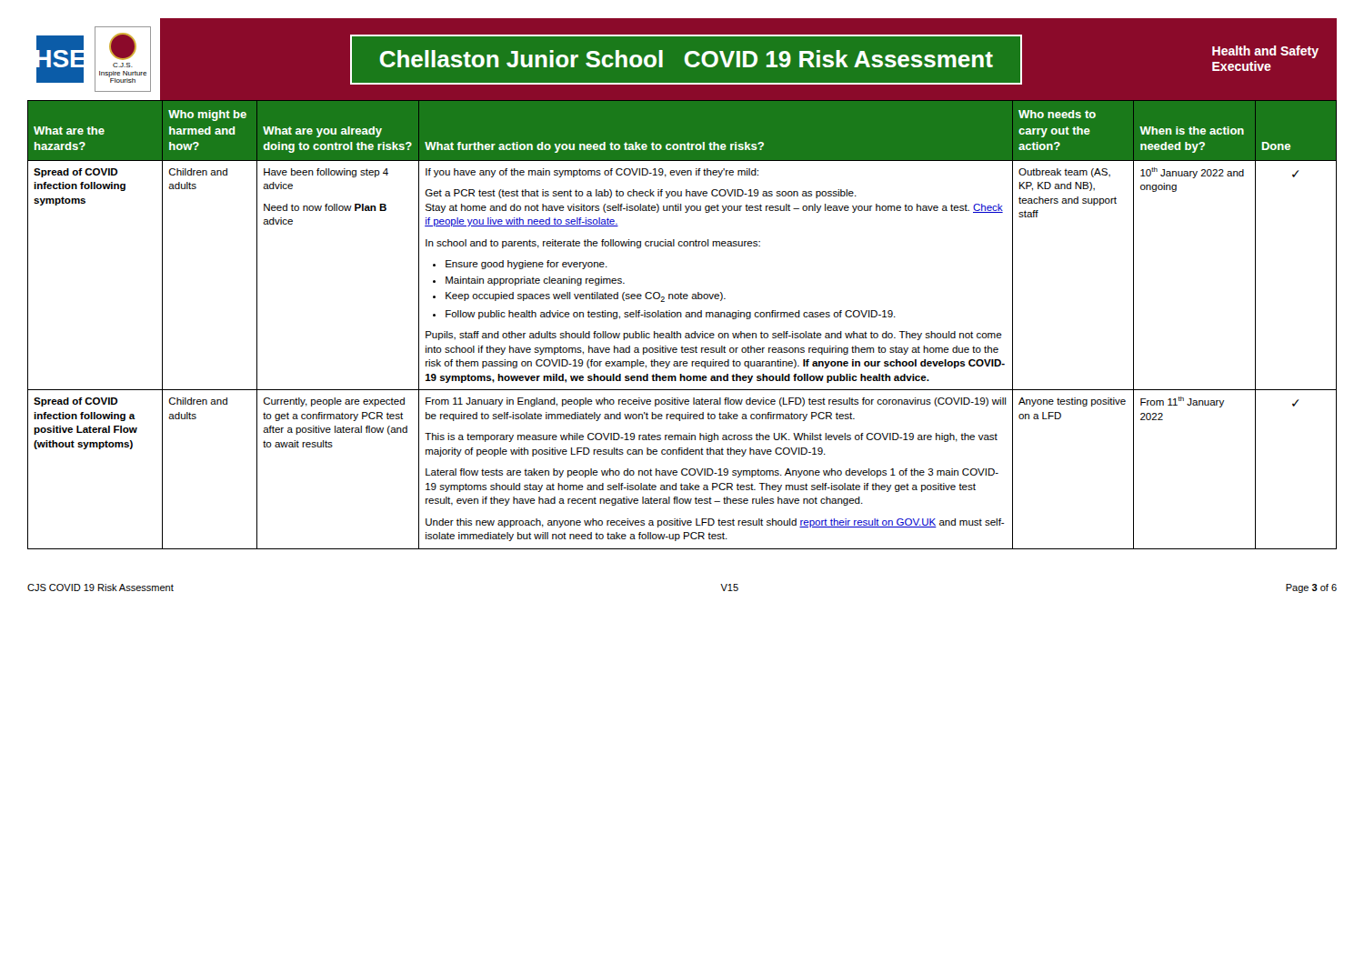HSE
C.J.S.
Inspire Nurture Flourish
Chellaston Junior School COVID 19 Risk Assessment
Health and Safety
Executive
| What are the hazards? | Who might be harmed and how? | What are you already doing to control the risks? | What further action do you need to take to control the risks? | Who needs to carry out the action? | When is the action needed by? | Done |
| --- | --- | --- | --- | --- | --- | --- |
| Spread of COVID infection following symptoms | Children and adults | Have been following step 4 advice Need to now follow Plan B advice | If you have any of the main symptoms of COVID-19, even if they're mild: Get a PCR test (test that is sent to a lab) to check if you have COVID-19 as soon as possible. Stay at home and do not have visitors (self-isolate) until you get your test result – only leave your home to have a test. Check if people you live with need to self-isolate. In school and to parents, reiterate the following crucial control measures: Ensure good hygiene for everyone. Maintain appropriate cleaning regimes. Keep occupied spaces well ventilated (see CO 2 note above). Follow public health advice on testing, self-isolation and managing confirmed cases of COVID-19. Pupils, staff and other adults should follow public health advice on when to self-isolate and what to do. They should not come into school if they have symptoms, have had a positive test result or other reasons requiring them to stay at home due to the risk of them passing on COVID-19 (for example, they are required to quarantine). If anyone in our school develops COVID-19 symptoms, however mild, we should send them home and they should follow public health advice. | Outbreak team (AS, KP, KD and NB), teachers and support staff | 10 th January 2022 and ongoing | ✓ |
| Spread of COVID infection following a positive Lateral Flow (without symptoms) | Children and adults | Currently, people are expected to get a confirmatory PCR test after a positive lateral flow (and to await results | From 11 January in England, people who receive positive lateral flow device (LFD) test results for coronavirus (COVID-19) will be required to self-isolate immediately and won't be required to take a confirmatory PCR test. This is a temporary measure while COVID-19 rates remain high across the UK. Whilst levels of COVID-19 are high, the vast majority of people with positive LFD results can be confident that they have COVID-19. Lateral flow tests are taken by people who do not have COVID-19 symptoms. Anyone who develops 1 of the 3 main COVID-19 symptoms should stay at home and self-isolate and take a PCR test. They must self-isolate if they get a positive test result, even if they have had a recent negative lateral flow test – these rules have not changed. Under this new approach, anyone who receives a positive LFD test result should report their result on GOV.UK and must self-isolate immediately but will not need to take a follow-up PCR test. | Anyone testing positive on a LFD | From 11 th January 2022 | ✓ |
CJS COVID 19 Risk Assessment
V15
Page 3 of 6